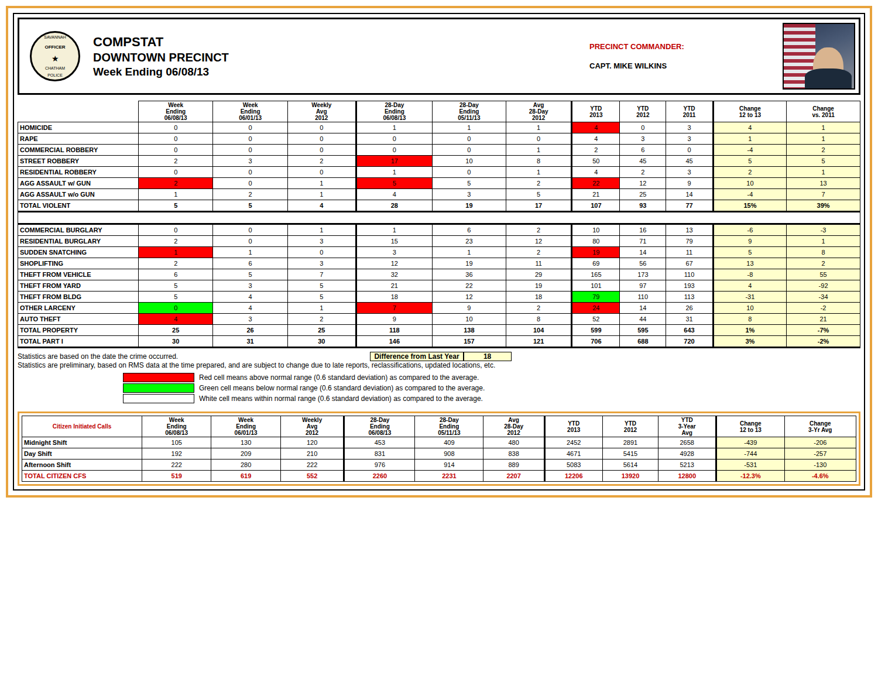SAVANNAH OFFICER ★ CHATHAM POLICE
COMPSTAT
DOWNTOWN PRECINCT
Week Ending 06/08/13
PRECINCT COMMANDER:
CAPT. MIKE WILKINS
| | Week Ending 06/08/13 | Week Ending 06/01/13 | Weekly Avg 2012 | 28-Day Ending 06/08/13 | 28-Day Ending 05/11/13 | Avg 28-Day 2012 | YTD 2013 | YTD 2012 | YTD 2011 | Change 12 to 13 | Change vs. 2011 |
| --- | --- | --- | --- | --- | --- | --- | --- | --- | --- | --- | --- |
| HOMICIDE | 0 | 0 | 0 | 1 | 1 | 1 | 4 | 0 | 3 | 4 | 1 |
| RAPE | 0 | 0 | 0 | 0 | 0 | 0 | 4 | 3 | 3 | 1 | 1 |
| COMMERCIAL ROBBERY | 0 | 0 | 0 | 0 | 0 | 1 | 2 | 6 | 0 | -4 | 2 |
| STREET ROBBERY | 2 | 3 | 2 | 17 | 10 | 8 | 50 | 45 | 45 | 5 | 5 |
| RESIDENTIAL ROBBERY | 0 | 0 | 0 | 1 | 0 | 1 | 4 | 2 | 3 | 2 | 1 |
| AGG ASSAULT w/ GUN | 2 | 0 | 1 | 5 | 5 | 2 | 22 | 12 | 9 | 10 | 13 |
| AGG ASSAULT w/o GUN | 1 | 2 | 1 | 4 | 3 | 5 | 21 | 25 | 14 | -4 | 7 |
| TOTAL VIOLENT | 5 | 5 | 4 | 28 | 19 | 17 | 107 | 93 | 77 | 15% | 39% |
| COMMERCIAL BURGLARY | 0 | 0 | 1 | 1 | 6 | 2 | 10 | 16 | 13 | -6 | -3 |
| RESIDENTIAL BURGLARY | 2 | 0 | 3 | 15 | 23 | 12 | 80 | 71 | 79 | 9 | 1 |
| SUDDEN SNATCHING | 1 | 1 | 0 | 3 | 1 | 2 | 19 | 14 | 11 | 5 | 8 |
| SHOPLIFTING | 2 | 6 | 3 | 12 | 19 | 11 | 69 | 56 | 67 | 13 | 2 |
| THEFT FROM VEHICLE | 6 | 5 | 7 | 32 | 36 | 29 | 165 | 173 | 110 | -8 | 55 |
| THEFT FROM YARD | 5 | 3 | 5 | 21 | 22 | 19 | 101 | 97 | 193 | 4 | -92 |
| THEFT FROM BLDG | 5 | 4 | 5 | 18 | 12 | 18 | 79 | 110 | 113 | -31 | -34 |
| OTHER LARCENY | 0 | 4 | 1 | 7 | 9 | 2 | 24 | 14 | 26 | 10 | -2 |
| AUTO THEFT | 4 | 3 | 2 | 9 | 10 | 8 | 52 | 44 | 31 | 8 | 21 |
| TOTAL PROPERTY | 25 | 26 | 25 | 118 | 138 | 104 | 599 | 595 | 643 | 1% | -7% |
| TOTAL PART I | 30 | 31 | 30 | 146 | 157 | 121 | 706 | 688 | 720 | 3% | -2% |
Statistics are based on the date the crime occurred.
Difference from Last Year
18
Statistics are preliminary, based on RMS data at the time prepared, and are subject to change due to late reports, reclassifications, updated locations, etc.
Red cell means above normal range (0.6 standard deviation) as compared to the average.
Green cell means below normal range (0.6 standard deviation) as compared to the average.
White cell means within normal range (0.6 standard deviation) as compared to the average.
| Citizen Initiated Calls | Week Ending 06/08/13 | Week Ending 06/01/13 | Weekly Avg 2012 | 28-Day Ending 06/08/13 | 28-Day Ending 05/11/13 | Avg 28-Day 2012 | YTD 2013 | YTD 2012 | YTD 3-Year Avg | Change 12 to 13 | Change 3-Yr Avg |
| --- | --- | --- | --- | --- | --- | --- | --- | --- | --- | --- | --- |
| Midnight Shift | 105 | 130 | 120 | 453 | 409 | 480 | 2452 | 2891 | 2658 | -439 | -206 |
| Day Shift | 192 | 209 | 210 | 831 | 908 | 838 | 4671 | 5415 | 4928 | -744 | -257 |
| Afternoon Shift | 222 | 280 | 222 | 976 | 914 | 889 | 5083 | 5614 | 5213 | -531 | -130 |
| TOTAL CITIZEN CFS | 519 | 619 | 552 | 2260 | 2231 | 2207 | 12206 | 13920 | 12800 | -12.3% | -4.6% |